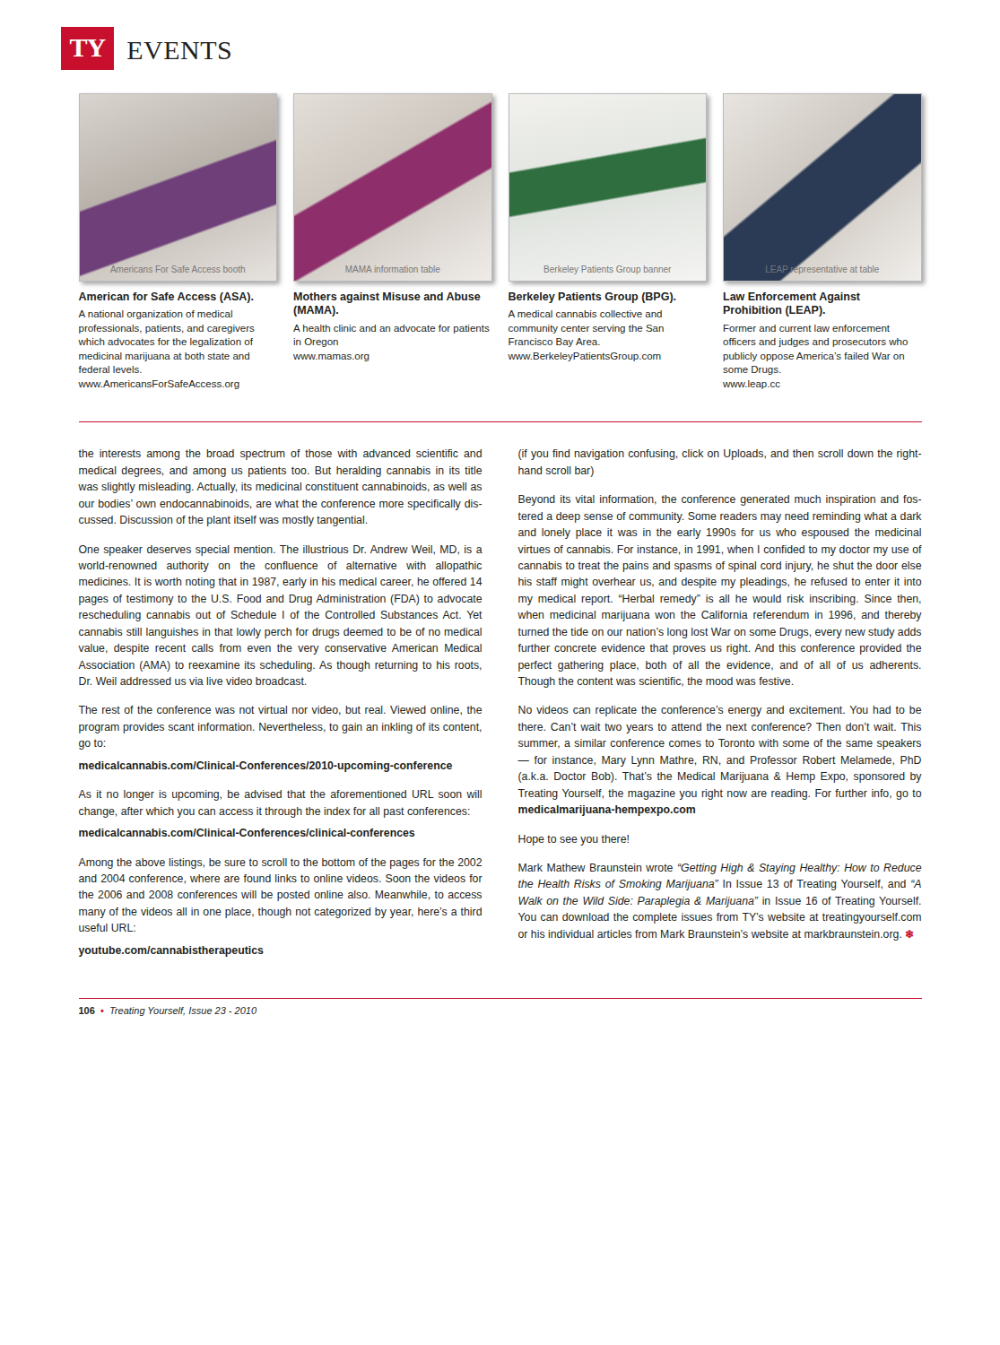TY
Events
Americans For Safe Access booth
American for Safe Access (ASA).
A national organization of medical professionals, patients, and caregivers which advocates for the legalization of medicinal marijuana at both state and federal levels.
www.AmericansForSafeAccess.org
MAMA information table
Mothers against Misuse and Abuse (MAMA).
A health clinic and an advocate for patients in Oregon
www.mamas.org
Berkeley Patients Group banner
Berkeley Patients Group (BPG).
A medical cannabis collective and community center serving the San Francisco Bay Area.
www.BerkeleyPatientsGroup.com
LEAP representative at table
Law Enforcement Against Prohibition (LEAP).
Former and current law enforcement officers and judges and prosecutors who publicly oppose America’s failed War on some Drugs.
www.leap.cc
the interests among the broad spectrum of those with advanced scientific and medical degrees, and among us patients too. But heralding cannabis in its title was slightly misleading. Actually, its medicinal constituent cannabinoids, as well as our bodies’ own endocannabinoids, are what the conference more specifically discussed. Discussion of the plant itself was mostly tangential.
One speaker deserves special mention. The illustrious Dr. Andrew Weil, MD, is a world-renowned authority on the confluence of alternative with allopathic medicines. It is worth noting that in 1987, early in his medical career, he offered 14 pages of testimony to the U.S. Food and Drug Administration (FDA) to advocate rescheduling cannabis out of Schedule I of the Controlled Substances Act. Yet cannabis still languishes in that lowly perch for drugs deemed to be of no medical value, despite recent calls from even the very conservative American Medical Association (AMA) to reexamine its scheduling. As though returning to his roots, Dr. Weil addressed us via live video broadcast.
The rest of the conference was not virtual nor video, but real. Viewed online, the program provides scant information. Nevertheless, to gain an inkling of its content, go to:
medicalcannabis.com/Clinical-Conferences/2010-upcoming-conference
As it no longer is upcoming, be advised that the aforementioned URL soon will change, after which you can access it through the index for all past conferences:
medicalcannabis.com/Clinical-Conferences/clinical-conferences
Among the above listings, be sure to scroll to the bottom of the pages for the 2002 and 2004 conference, where are found links to online videos. Soon the videos for the 2006 and 2008 conferences will be posted online also. Meanwhile, to access many of the videos all in one place, though not categorized by year, here’s a third useful URL:
youtube.com/cannabistherapeutics
(if you find navigation confusing, click on Uploads, and then scroll down the right-hand scroll bar)
Beyond its vital information, the conference generated much inspiration and fostered a deep sense of community. Some readers may need reminding what a dark and lonely place it was in the early 1990s for us who espoused the medicinal virtues of cannabis. For instance, in 1991, when I confided to my doctor my use of cannabis to treat the pains and spasms of spinal cord injury, he shut the door else his staff might overhear us, and despite my pleadings, he refused to enter it into my medical report. “Herbal remedy” is all he would risk inscribing. Since then, when medicinal marijuana won the California referendum in 1996, and thereby turned the tide on our nation’s long lost War on some Drugs, every new study adds further concrete evidence that proves us right. And this conference provided the perfect gathering place, both of all the evidence, and of all of us adherents. Though the content was scientific, the mood was festive.
No videos can replicate the conference’s energy and excitement. You had to be there. Can’t wait two years to attend the next conference? Then don’t wait. This summer, a similar conference comes to Toronto with some of the same speakers — for instance, Mary Lynn Mathre, RN, and Professor Robert Melamede, PhD (a.k.a. Doctor Bob). That’s the Medical Marijuana & Hemp Expo, sponsored by Treating Yourself, the magazine you right now are reading. For further info, go to medicalmarijuana-hempexpo.com
Hope to see you there!
Mark Mathew Braunstein wrote “Getting High & Staying Healthy: How to Reduce the Health Risks of Smoking Marijuana” In Issue 13 of Treating Yourself, and “A Walk on the Wild Side: Paraplegia & Marijuana” in Issue 16 of Treating Yourself. You can download the complete issues from TY’s website at treatingyourself.com or his individual articles from Mark Braunstein’s website at markbraunstein.org. ❄
106 • Treating Yourself, Issue 23 - 2010